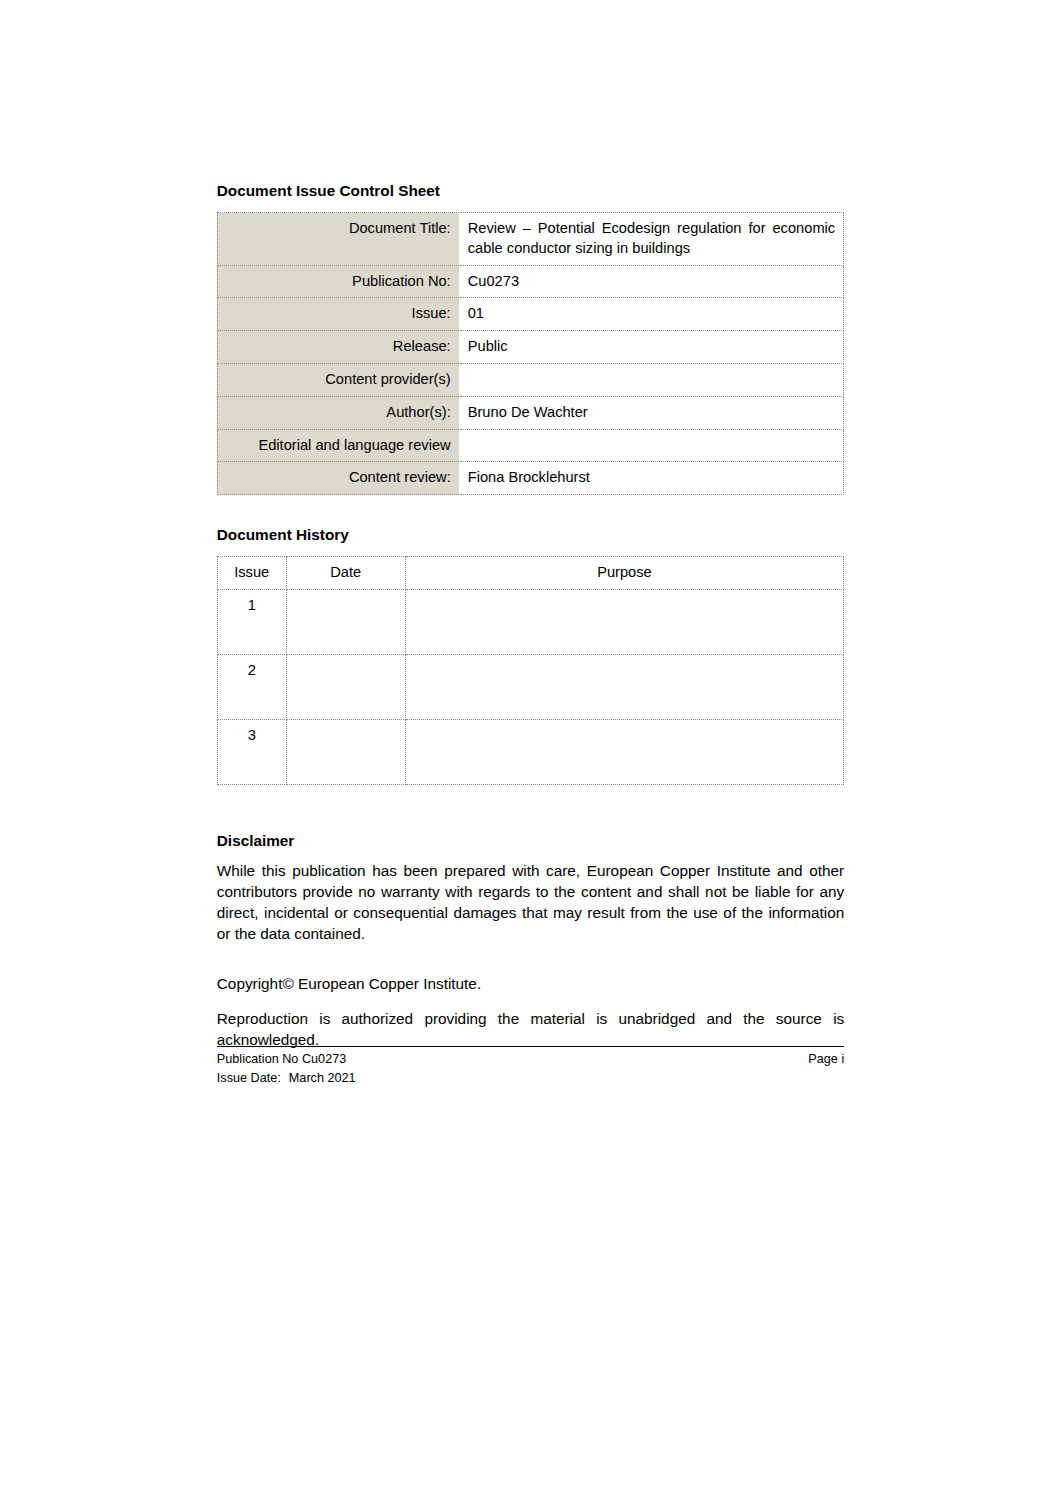Document Issue Control Sheet
| Document Title: | Review – Potential Ecodesign regulation for economic cable conductor sizing in buildings |
| Publication No: | Cu0273 |
| Issue: | 01 |
| Release: | Public |
| Content provider(s) | |
| Author(s): | Bruno De Wachter |
| Editorial and language review | |
| Content review: | Fiona Brocklehurst |
Document History
| Issue | Date | Purpose |
| --- | --- | --- |
| 1 | | |
| 2 | | |
| 3 | | |
Disclaimer
While this publication has been prepared with care, European Copper Institute and other contributors provide no warranty with regards to the content and shall not be liable for any direct, incidental or consequential damages that may result from the use of the information or the data contained.
Copyright© European Copper Institute.
Reproduction is authorized providing the material is unabridged and the source is acknowledged.
Publication No Cu0273
Issue Date: March 2021
Page i